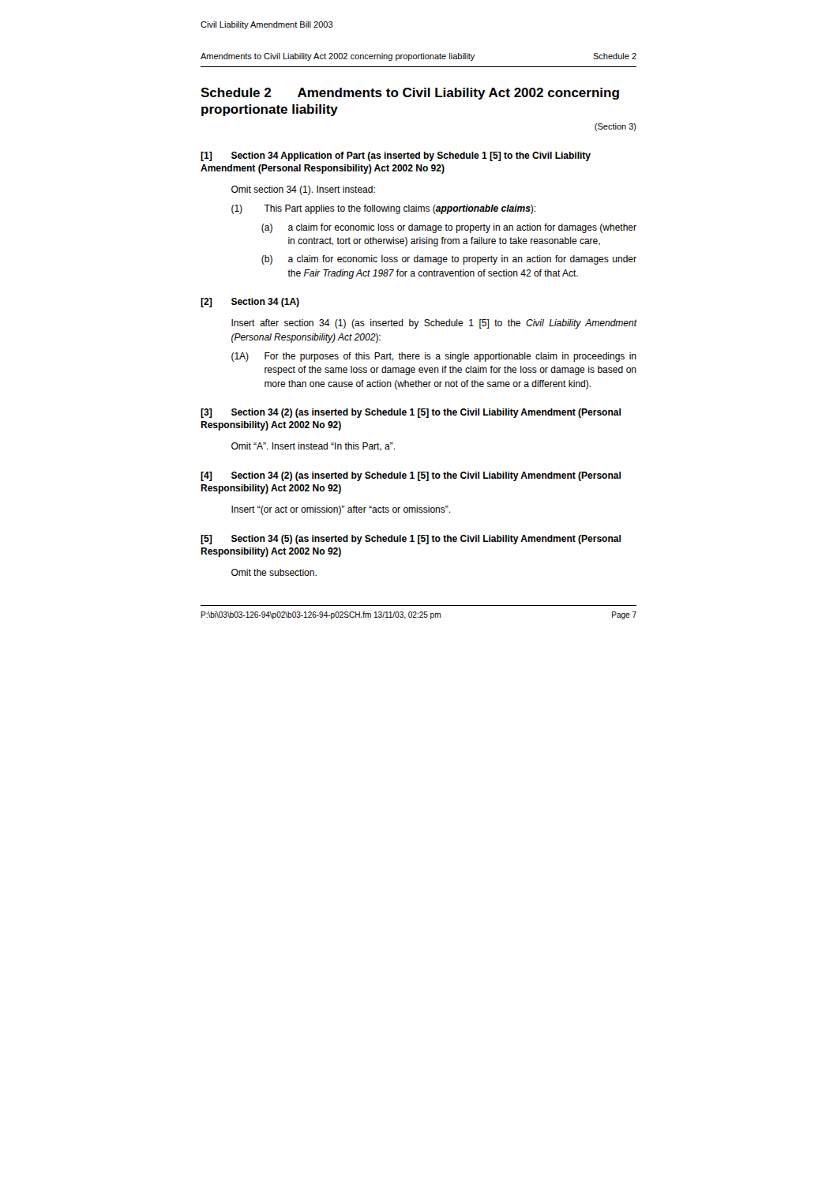Civil Liability Amendment Bill 2003
Amendments to Civil Liability Act 2002 concerning proportionate liability Schedule 2
Schedule 2 Amendments to Civil Liability Act 2002 concerning proportionate liability
(Section 3)
[1] Section 34 Application of Part (as inserted by Schedule 1 [5] to the Civil Liability Amendment (Personal Responsibility) Act 2002 No 92)
Omit section 34 (1). Insert instead:
(1)
This Part applies to the following claims (apportionable claims):
(a)
a claim for economic loss or damage to property in an action for damages (whether in contract, tort or otherwise) arising from a failure to take reasonable care,
(b)
a claim for economic loss or damage to property in an action for damages under the Fair Trading Act 1987 for a contravention of section 42 of that Act.
[2] Section 34 (1A)
Insert after section 34 (1) (as inserted by Schedule 1 [5] to the Civil Liability Amendment (Personal Responsibility) Act 2002):
(1A)
For the purposes of this Part, there is a single apportionable claim in proceedings in respect of the same loss or damage even if the claim for the loss or damage is based on more than one cause of action (whether or not of the same or a different kind).
[3] Section 34 (2) (as inserted by Schedule 1 [5] to the Civil Liability Amendment (Personal Responsibility) Act 2002 No 92)
Omit “A”. Insert instead “In this Part, a”.
[4] Section 34 (2) (as inserted by Schedule 1 [5] to the Civil Liability Amendment (Personal Responsibility) Act 2002 No 92)
Insert “(or act or omission)” after “acts or omissions”.
[5] Section 34 (5) (as inserted by Schedule 1 [5] to the Civil Liability Amendment (Personal Responsibility) Act 2002 No 92)
Omit the subsection.
P:\bi\03\b03-126-94\p02\b03-126-94-p02SCH.fm 13/11/03, 02:25 pm Page 7